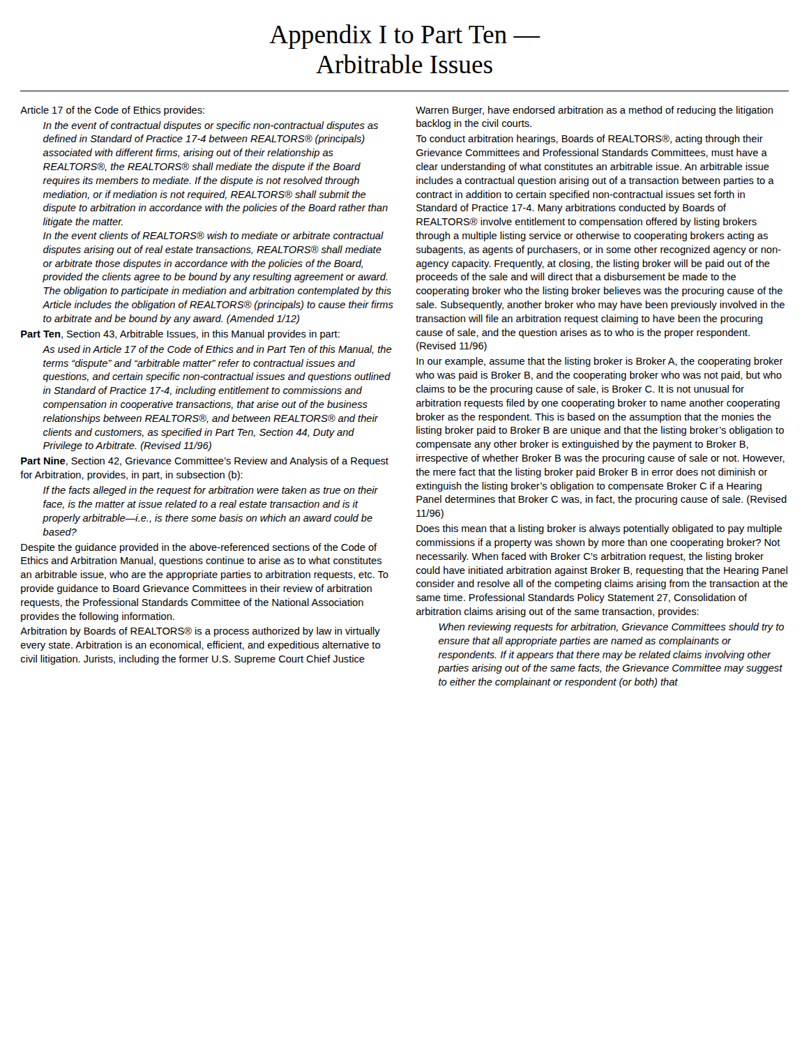Appendix I to Part Ten —
Arbitrable Issues
Article 17 of the Code of Ethics provides:
In the event of contractual disputes or specific non-contractual disputes as defined in Standard of Practice 17-4 between REALTORS® (principals) associated with different firms, arising out of their relationship as REALTORS®, the REALTORS® shall mediate the dispute if the Board requires its members to mediate. If the dispute is not resolved through mediation, or if mediation is not required, REALTORS® shall submit the dispute to arbitration in accordance with the policies of the Board rather than litigate the matter.
In the event clients of REALTORS® wish to mediate or arbitrate contractual disputes arising out of real estate transactions, REALTORS® shall mediate or arbitrate those disputes in accordance with the policies of the Board, provided the clients agree to be bound by any resulting agreement or award.
The obligation to participate in mediation and arbitration contemplated by this Article includes the obligation of REALTORS® (principals) to cause their firms to arbitrate and be bound by any award. (Amended 1/12)
Part Ten, Section 43, Arbitrable Issues, in this Manual provides in part:
As used in Article 17 of the Code of Ethics and in Part Ten of this Manual, the terms “dispute” and “arbitrable matter” refer to contractual issues and questions, and certain specific non-contractual issues and questions outlined in Standard of Practice 17-4, including entitlement to commissions and compensation in cooperative transactions, that arise out of the business relationships between REALTORS®, and between REALTORS® and their clients and customers, as specified in Part Ten, Section 44, Duty and Privilege to Arbitrate. (Revised 11/96)
Part Nine, Section 42, Grievance Committee’s Review and Analysis of a Request for Arbitration, provides, in part, in subsection (b):
If the facts alleged in the request for arbitration were taken as true on their face, is the matter at issue related to a real estate transaction and is it properly arbitrable—i.e., is there some basis on which an award could be based?
Despite the guidance provided in the above-referenced sections of the Code of Ethics and Arbitration Manual, questions continue to arise as to what constitutes an arbitrable issue, who are the appropriate parties to arbitration requests, etc. To provide guidance to Board Grievance Committees in their review of arbitration requests, the Professional Standards Committee of the National Association provides the following information.
Arbitration by Boards of REALTORS® is a process authorized by law in virtually every state. Arbitration is an economical, efficient, and expeditious alternative to civil litigation. Jurists, including the former U.S. Supreme Court Chief Justice Warren Burger, have endorsed arbitration as a method of reducing the litigation backlog in the civil courts.
To conduct arbitration hearings, Boards of REALTORS®, acting through their Grievance Committees and Professional Standards Committees, must have a clear understanding of what constitutes an arbitrable issue. An arbitrable issue includes a contractual question arising out of a transaction between parties to a contract in addition to certain specified non-contractual issues set forth in Standard of Practice 17-4. Many arbitrations conducted by Boards of REALTORS® involve entitlement to compensation offered by listing brokers through a multiple listing service or otherwise to cooperating brokers acting as subagents, as agents of purchasers, or in some other recognized agency or non-agency capacity. Frequently, at closing, the listing broker will be paid out of the proceeds of the sale and will direct that a disbursement be made to the cooperating broker who the listing broker believes was the procuring cause of the sale. Subsequently, another broker who may have been previously involved in the transaction will file an arbitration request claiming to have been the procuring cause of sale, and the question arises as to who is the proper respondent. (Revised 11/96)
In our example, assume that the listing broker is Broker A, the cooperating broker who was paid is Broker B, and the cooperating broker who was not paid, but who claims to be the procuring cause of sale, is Broker C. It is not unusual for arbitration requests filed by one cooperating broker to name another cooperating broker as the respondent. This is based on the assumption that the monies the listing broker paid to Broker B are unique and that the listing broker’s obligation to compensate any other broker is extinguished by the payment to Broker B, irrespective of whether Broker B was the procuring cause of sale or not. However, the mere fact that the listing broker paid Broker B in error does not diminish or extinguish the listing broker’s obligation to compensate Broker C if a Hearing Panel determines that Broker C was, in fact, the procuring cause of sale. (Revised 11/96)
Does this mean that a listing broker is always potentially obligated to pay multiple commissions if a property was shown by more than one cooperating broker? Not necessarily. When faced with Broker C’s arbitration request, the listing broker could have initiated arbitration against Broker B, requesting that the Hearing Panel consider and resolve all of the competing claims arising from the transaction at the same time. Professional Standards Policy Statement 27, Consolidation of arbitration claims arising out of the same transaction, provides:
When reviewing requests for arbitration, Grievance Committees should try to ensure that all appropriate parties are named as complainants or respondents. If it appears that there may be related claims involving other parties arising out of the same facts, the Grievance Committee may suggest to either the complainant or respondent (or both) that